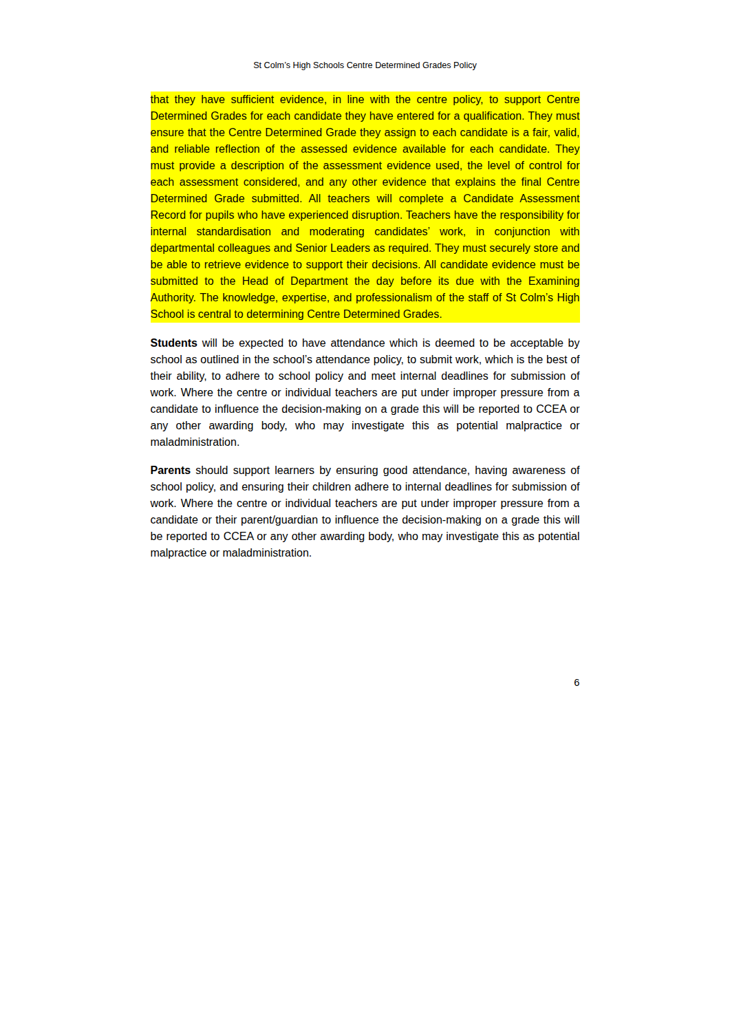St Colm’s High Schools Centre Determined Grades Policy
that they have sufficient evidence, in line with the centre policy, to support Centre Determined Grades for each candidate they have entered for a qualification. They must ensure that the Centre Determined Grade they assign to each candidate is a fair, valid, and reliable reflection of the assessed evidence available for each candidate. They must provide a description of the assessment evidence used, the level of control for each assessment considered, and any other evidence that explains the final Centre Determined Grade submitted. All teachers will complete a Candidate Assessment Record for pupils who have experienced disruption. Teachers have the responsibility for internal standardisation and moderating candidates’ work, in conjunction with departmental colleagues and Senior Leaders as required. They must securely store and be able to retrieve evidence to support their decisions. All candidate evidence must be submitted to the Head of Department the day before its due with the Examining Authority. The knowledge, expertise, and professionalism of the staff of St Colm’s High School is central to determining Centre Determined Grades.
Students will be expected to have attendance which is deemed to be acceptable by school as outlined in the school’s attendance policy, to submit work, which is the best of their ability, to adhere to school policy and meet internal deadlines for submission of work. Where the centre or individual teachers are put under improper pressure from a candidate to influence the decision-making on a grade this will be reported to CCEA or any other awarding body, who may investigate this as potential malpractice or maladministration.
Parents should support learners by ensuring good attendance, having awareness of school policy, and ensuring their children adhere to internal deadlines for submission of work. Where the centre or individual teachers are put under improper pressure from a candidate or their parent/guardian to influence the decision-making on a grade this will be reported to CCEA or any other awarding body, who may investigate this as potential malpractice or maladministration.
6